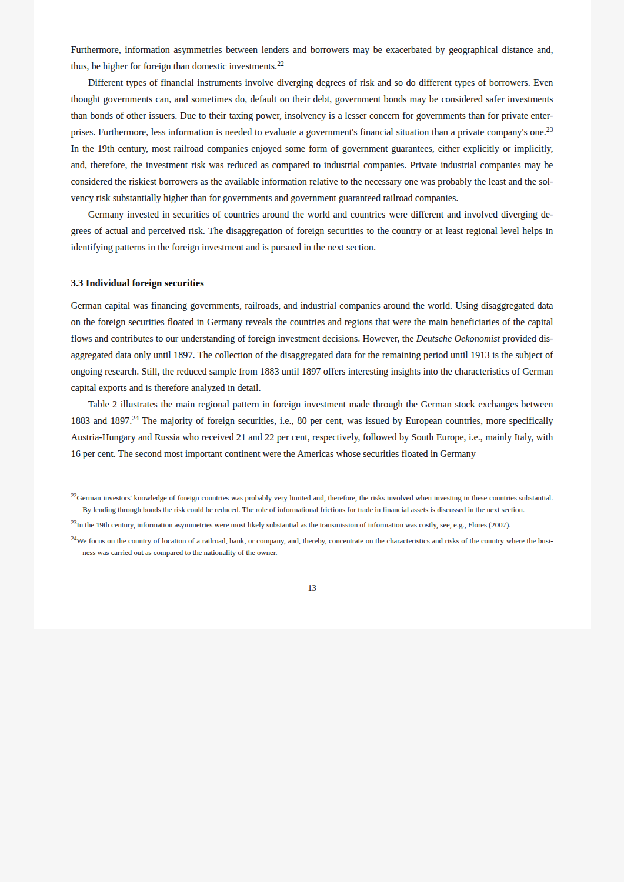Furthermore, information asymmetries between lenders and borrowers may be exacerbated by geographical distance and, thus, be higher for foreign than domestic investments.22
Different types of financial instruments involve diverging degrees of risk and so do different types of borrowers. Even thought governments can, and sometimes do, default on their debt, government bonds may be considered safer investments than bonds of other issuers. Due to their taxing power, insolvency is a lesser concern for governments than for private enterprises. Furthermore, less information is needed to evaluate a government's financial situation than a private company's one.23 In the 19th century, most railroad companies enjoyed some form of government guarantees, either explicitly or implicitly, and, therefore, the investment risk was reduced as compared to industrial companies. Private industrial companies may be considered the riskiest borrowers as the available information relative to the necessary one was probably the least and the solvency risk substantially higher than for governments and government guaranteed railroad companies.
Germany invested in securities of countries around the world and countries were different and involved diverging degrees of actual and perceived risk. The disaggregation of foreign securities to the country or at least regional level helps in identifying patterns in the foreign investment and is pursued in the next section.
3.3 Individual foreign securities
German capital was financing governments, railroads, and industrial companies around the world. Using disaggregated data on the foreign securities floated in Germany reveals the countries and regions that were the main beneficiaries of the capital flows and contributes to our understanding of foreign investment decisions. However, the Deutsche Oekonomist provided disaggregated data only until 1897. The collection of the disaggregated data for the remaining period until 1913 is the subject of ongoing research. Still, the reduced sample from 1883 until 1897 offers interesting insights into the characteristics of German capital exports and is therefore analyzed in detail.
Table 2 illustrates the main regional pattern in foreign investment made through the German stock exchanges between 1883 and 1897.24 The majority of foreign securities, i.e., 80 per cent, was issued by European countries, more specifically Austria-Hungary and Russia who received 21 and 22 per cent, respectively, followed by South Europe, i.e., mainly Italy, with 16 per cent. The second most important continent were the Americas whose securities floated in Germany
22 German investors' knowledge of foreign countries was probably very limited and, therefore, the risks involved when investing in these countries substantial. By lending through bonds the risk could be reduced. The role of informational frictions for trade in financial assets is discussed in the next section.
23 In the 19th century, information asymmetries were most likely substantial as the transmission of information was costly, see, e.g., Flores (2007).
24 We focus on the country of location of a railroad, bank, or company, and, thereby, concentrate on the characteristics and risks of the country where the business was carried out as compared to the nationality of the owner.
13